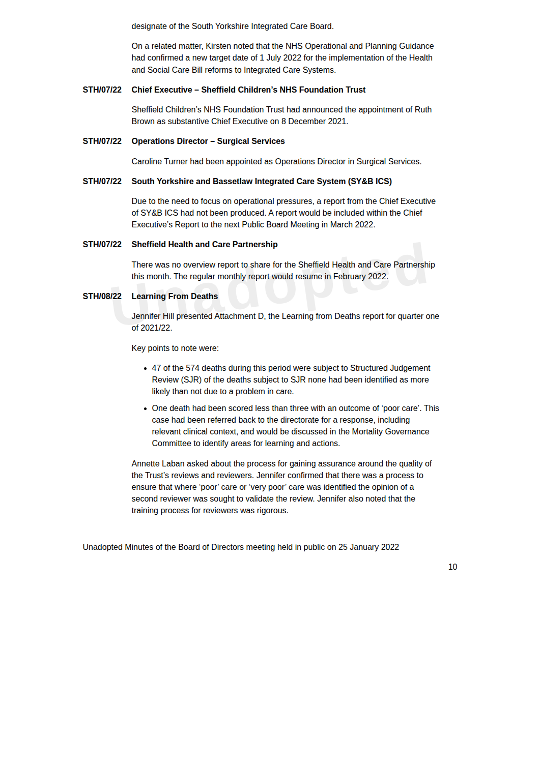Unadopted
designate of the South Yorkshire Integrated Care Board.
On a related matter, Kirsten noted that the NHS Operational and Planning Guidance had confirmed a new target date of 1 July 2022 for the implementation of the Health and Social Care Bill reforms to Integrated Care Systems.
STH/07/22
Chief Executive – Sheffield Children’s NHS Foundation Trust
Sheffield Children’s NHS Foundation Trust had announced the appointment of Ruth Brown as substantive Chief Executive on 8 December 2021.
STH/07/22
Operations Director – Surgical Services
Caroline Turner had been appointed as Operations Director in Surgical Services.
STH/07/22
South Yorkshire and Bassetlaw Integrated Care System (SY&B ICS)
Due to the need to focus on operational pressures, a report from the Chief Executive of SY&B ICS had not been produced. A report would be included within the Chief Executive’s Report to the next Public Board Meeting in March 2022.
STH/07/22
Sheffield Health and Care Partnership
There was no overview report to share for the Sheffield Health and Care Partnership this month. The regular monthly report would resume in February 2022.
STH/08/22
Learning From Deaths
Jennifer Hill presented Attachment D, the Learning from Deaths report for quarter one of 2021/22.
Key points to note were:
47 of the 574 deaths during this period were subject to Structured Judgement Review (SJR) of the deaths subject to SJR none had been identified as more likely than not due to a problem in care.
One death had been scored less than three with an outcome of ‘poor care’. This case had been referred back to the directorate for a response, including relevant clinical context, and would be discussed in the Mortality Governance Committee to identify areas for learning and actions.
Annette Laban asked about the process for gaining assurance around the quality of the Trust’s reviews and reviewers. Jennifer confirmed that there was a process to ensure that where ‘poor’ care or ‘very poor’ care was identified the opinion of a second reviewer was sought to validate the review. Jennifer also noted that the training process for reviewers was rigorous.
Unadopted Minutes of the Board of Directors meeting held in public on 25 January 2022
10